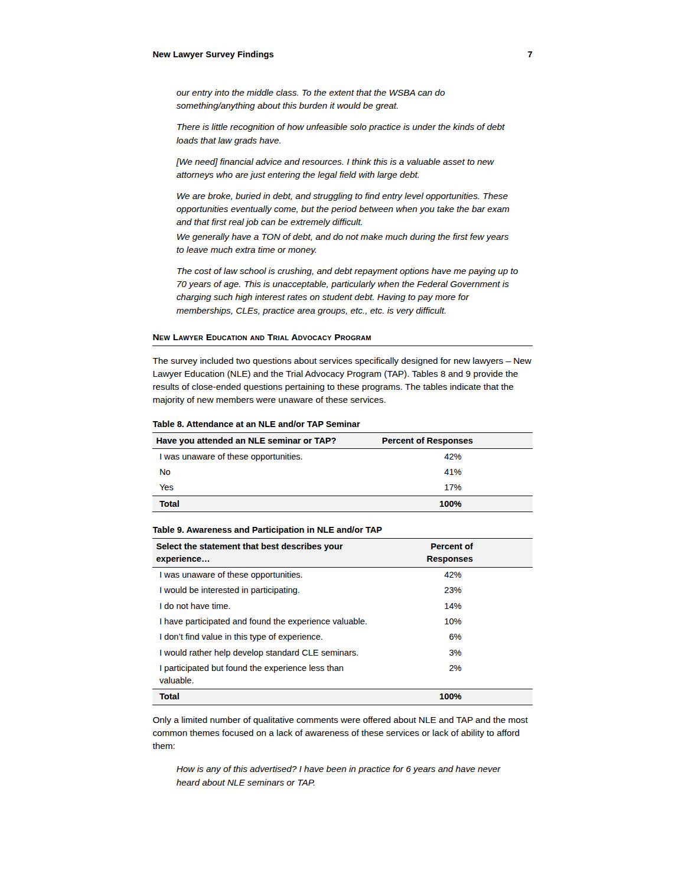New Lawyer Survey Findings
7
our entry into the middle class. To the extent that the WSBA can do something/anything about this burden it would be great.
There is little recognition of how unfeasible solo practice is under the kinds of debt loads that law grads have.
[We need] financial advice and resources. I think this is a valuable asset to new attorneys who are just entering the legal field with large debt.
We are broke, buried in debt, and struggling to find entry level opportunities. These opportunities eventually come, but the period between when you take the bar exam and that first real job can be extremely difficult.
We generally have a TON of debt, and do not make much during the first few years to leave much extra time or money.
The cost of law school is crushing, and debt repayment options have me paying up to 70 years of age. This is unacceptable, particularly when the Federal Government is charging such high interest rates on student debt. Having to pay more for memberships, CLEs, practice area groups, etc., etc. is very difficult.
New Lawyer Education and Trial Advocacy Program
The survey included two questions about services specifically designed for new lawyers – New Lawyer Education (NLE) and the Trial Advocacy Program (TAP). Tables 8 and 9 provide the results of close-ended questions pertaining to these programs. The tables indicate that the majority of new members were unaware of these services.
Table 8. Attendance at an NLE and/or TAP Seminar
| Have you attended an NLE seminar or TAP? | Percent of Responses |
| --- | --- |
| I was unaware of these opportunities. | 42% |
| No | 41% |
| Yes | 17% |
| Total | 100% |
Table 9. Awareness and Participation in NLE and/or TAP
| Select the statement that best describes your experience… | Percent of Responses |
| --- | --- |
| I was unaware of these opportunities. | 42% |
| I would be interested in participating. | 23% |
| I do not have time. | 14% |
| I have participated and found the experience valuable. | 10% |
| I don’t find value in this type of experience. | 6% |
| I would rather help develop standard CLE seminars. | 3% |
| I participated but found the experience less than valuable. | 2% |
| Total | 100% |
Only a limited number of qualitative comments were offered about NLE and TAP and the most common themes focused on a lack of awareness of these services or lack of ability to afford them:
How is any of this advertised? I have been in practice for 6 years and have never heard about NLE seminars or TAP.